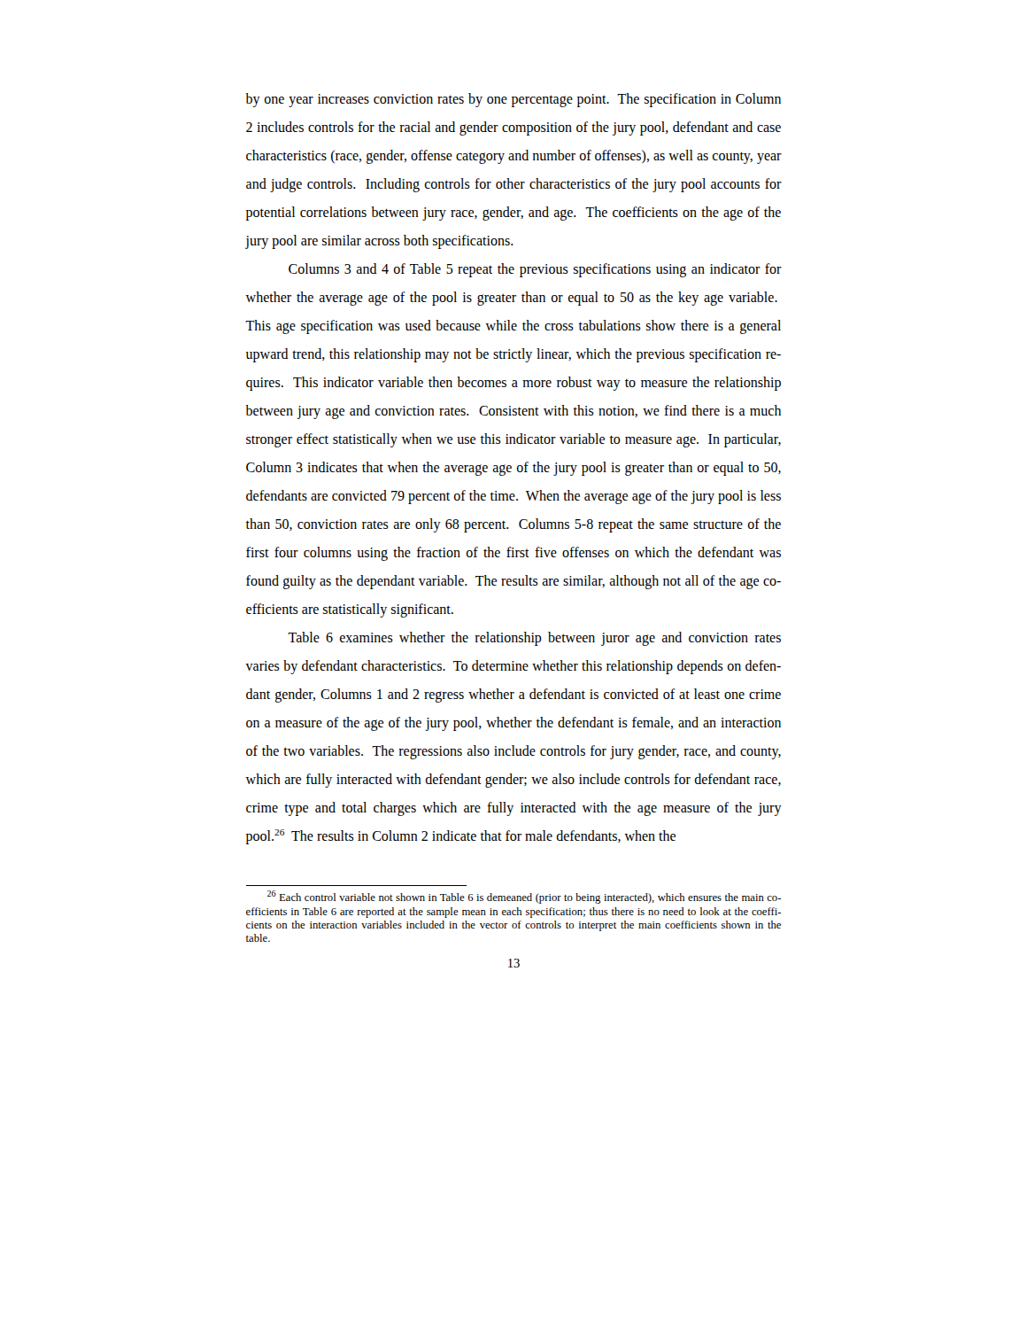by one year increases conviction rates by one percentage point. The specification in Column 2 includes controls for the racial and gender composition of the jury pool, defendant and case characteristics (race, gender, offense category and number of offenses), as well as county, year and judge controls. Including controls for other characteristics of the jury pool accounts for potential correlations between jury race, gender, and age. The coefficients on the age of the jury pool are similar across both specifications.
Columns 3 and 4 of Table 5 repeat the previous specifications using an indicator for whether the average age of the pool is greater than or equal to 50 as the key age variable. This age specification was used because while the cross tabulations show there is a general upward trend, this relationship may not be strictly linear, which the previous specification requires. This indicator variable then becomes a more robust way to measure the relationship between jury age and conviction rates. Consistent with this notion, we find there is a much stronger effect statistically when we use this indicator variable to measure age. In particular, Column 3 indicates that when the average age of the jury pool is greater than or equal to 50, defendants are convicted 79 percent of the time. When the average age of the jury pool is less than 50, conviction rates are only 68 percent. Columns 5-8 repeat the same structure of the first four columns using the fraction of the first five offenses on which the defendant was found guilty as the dependant variable. The results are similar, although not all of the age coefficients are statistically significant.
Table 6 examines whether the relationship between juror age and conviction rates varies by defendant characteristics. To determine whether this relationship depends on defendant gender, Columns 1 and 2 regress whether a defendant is convicted of at least one crime on a measure of the age of the jury pool, whether the defendant is female, and an interaction of the two variables. The regressions also include controls for jury gender, race, and county, which are fully interacted with defendant gender; we also include controls for defendant race, crime type and total charges which are fully interacted with the age measure of the jury pool.26 The results in Column 2 indicate that for male defendants, when the
26 Each control variable not shown in Table 6 is demeaned (prior to being interacted), which ensures the main coefficients in Table 6 are reported at the sample mean in each specification; thus there is no need to look at the coefficients on the interaction variables included in the vector of controls to interpret the main coefficients shown in the table.
13